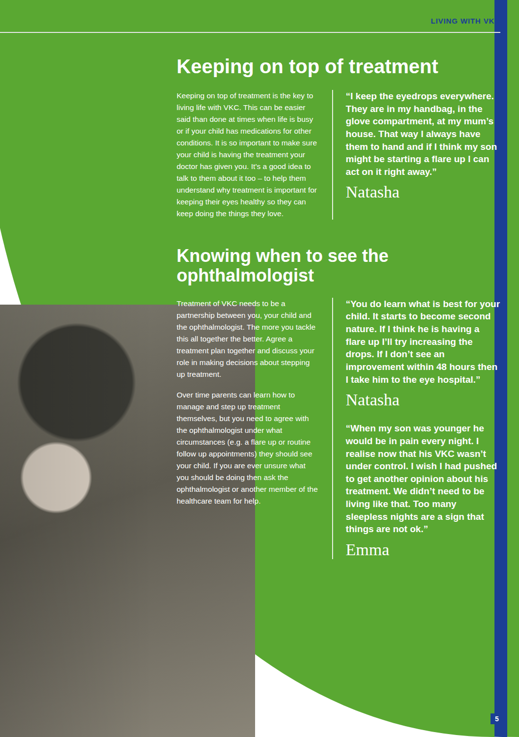Living with VKC
Keeping on top of treatment
Keeping on top of treatment is the key to living life with VKC. This can be easier said than done at times when life is busy or if your child has medications for other conditions. It is so important to make sure your child is having the treatment your doctor has given you. It’s a good idea to talk to them about it too – to help them understand why treatment is important for keeping their eyes healthy so they can keep doing the things they love.
“I keep the eyedrops everywhere. They are in my handbag, in the glove compartment, at my mum’s house. That way I always have them to hand and if I think my son might be starting a flare up I can act on it right away.”
Natasha
Knowing when to see the ophthalmologist
Treatment of VKC needs to be a partnership between you, your child and the ophthalmologist. The more you tackle this all together the better. Agree a treatment plan together and discuss your role in making decisions about stepping up treatment.
Over time parents can learn how to manage and step up treatment themselves, but you need to agree with the ophthalmologist under what circumstances (e.g. a flare up or routine follow up appointments) they should see your child. If you are ever unsure what you should be doing then ask the ophthalmologist or another member of the healthcare team for help.
“You do learn what is best for your child. It starts to become second nature. If I think he is having a flare up I’ll try increasing the drops. If I don’t see an improvement within 48 hours then I take him to the eye hospital.”
Natasha
“When my son was younger he would be in pain every night. I realise now that his VKC wasn’t under control. I wish I had pushed to get another opinion about his treatment. We didn’t need to be living like that. Too many sleepless nights are a sign that things are not ok.”
Emma
5